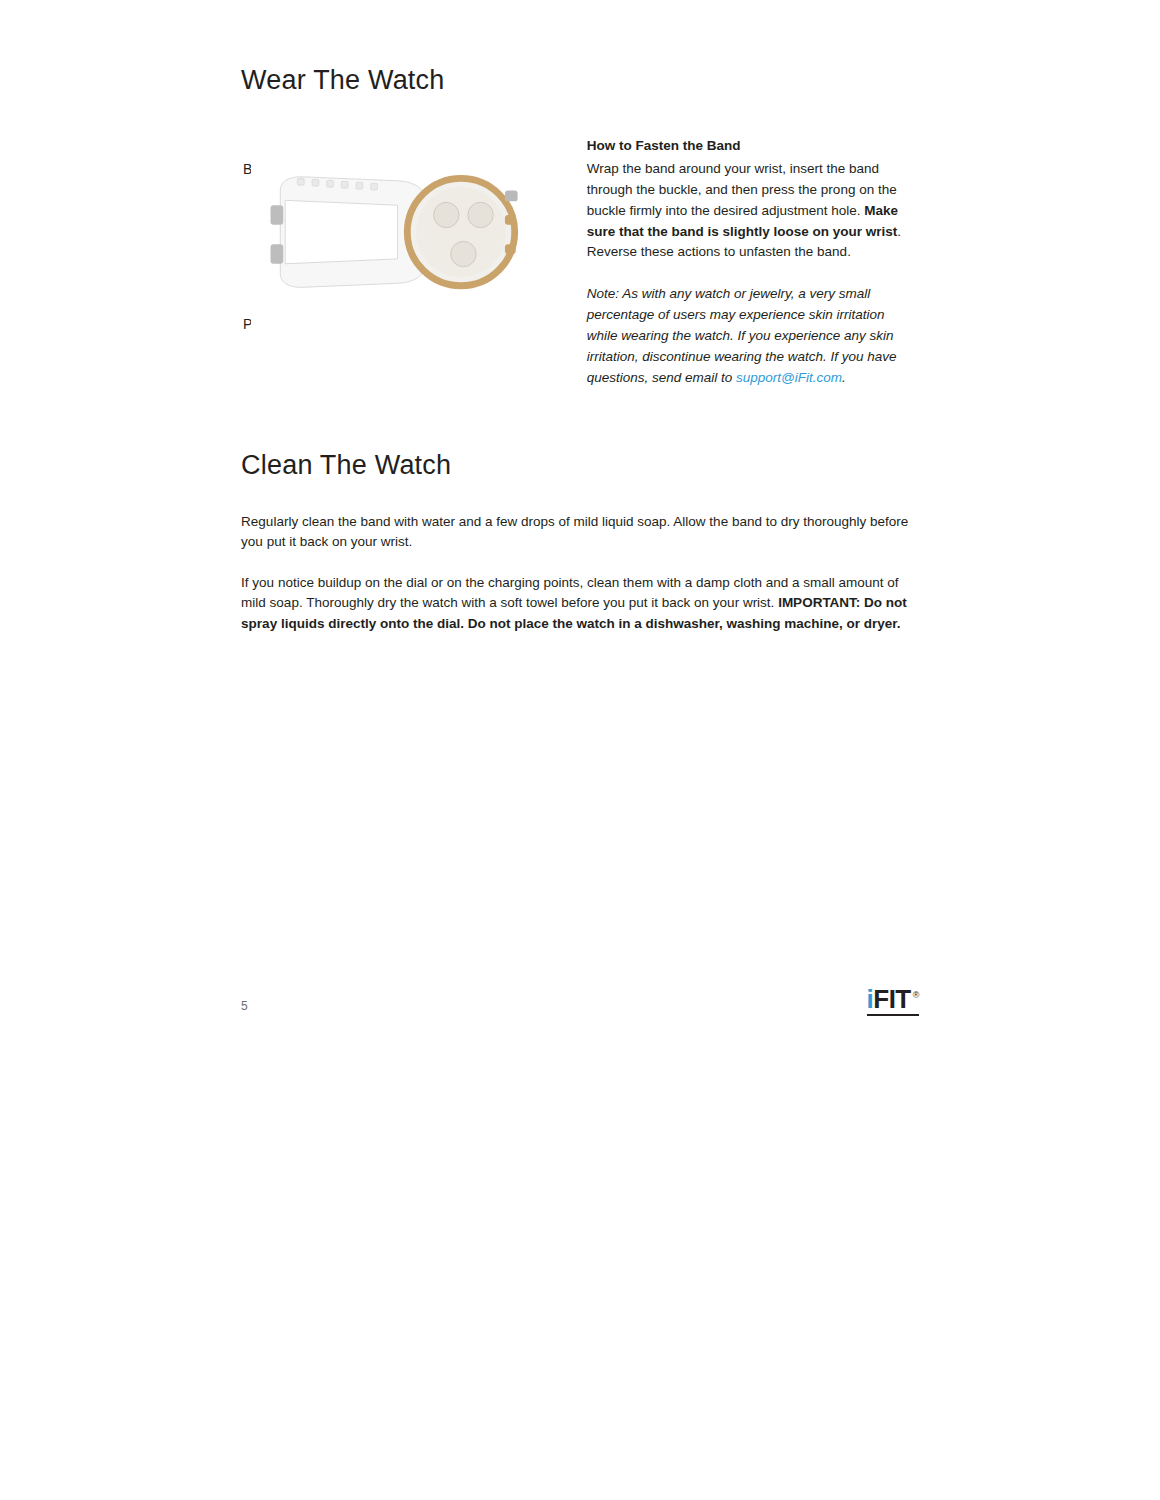Wear The Watch
Buckle Prong
How to Fasten the Band
Wrap the band around your wrist, insert the band through the buckle, and then press the prong on the buckle firmly into the desired adjustment hole. Make sure that the band is slightly loose on your wrist. Reverse these actions to unfasten the band.
Note: As with any watch or jewelry, a very small percentage of users may experience skin irritation while wearing the watch. If you experience any skin irritation, discontinue wearing the watch. If you have questions, send email to support@iFit.com.
Clean The Watch
Regularly clean the band with water and a few drops of mild liquid soap. Allow the band to dry thoroughly before you put it back on your wrist.
If you notice buildup on the dial or on the charging points, clean them with a damp cloth and a small amount of mild soap. Thoroughly dry the watch with a soft towel before you put it back on your wrist. IMPORTANT: Do not spray liquids directly onto the dial. Do not place the watch in a dishwasher, washing machine, or dryer.
5
i FIT®